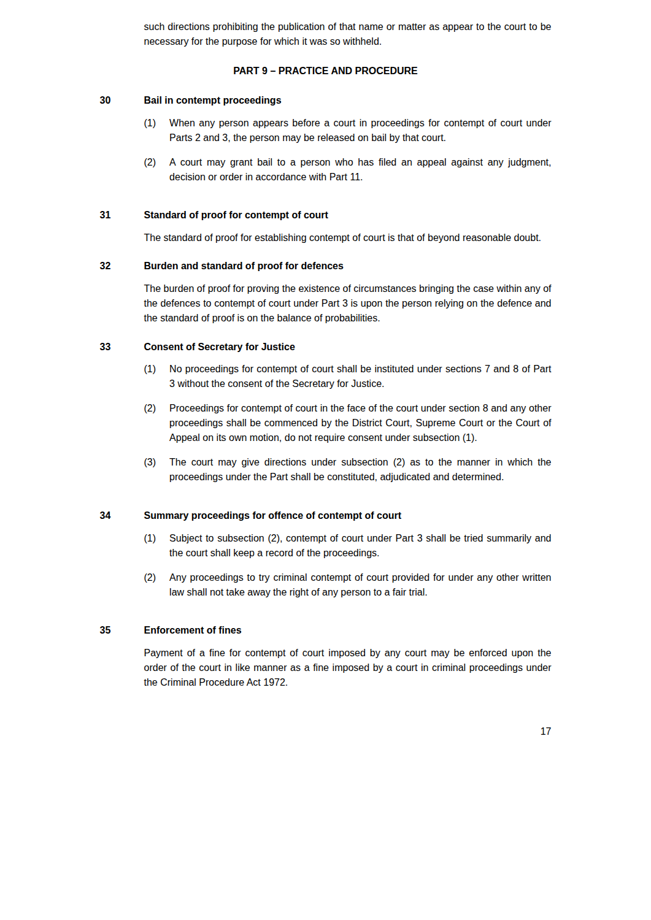such directions prohibiting the publication of that name or matter as appear to the court to be necessary for the purpose for which it was so withheld.
PART 9 – PRACTICE AND PROCEDURE
30
Bail in contempt proceedings
When any person appears before a court in proceedings for contempt of court under Parts 2 and 3, the person may be released on bail by that court.
A court may grant bail to a person who has filed an appeal against any judgment, decision or order in accordance with Part 11.
31
Standard of proof for contempt of court
The standard of proof for establishing contempt of court is that of beyond reasonable doubt.
32
Burden and standard of proof for defences
The burden of proof for proving the existence of circumstances bringing the case within any of the defences to contempt of court under Part 3 is upon the person relying on the defence and the standard of proof is on the balance of probabilities.
33
Consent of Secretary for Justice
No proceedings for contempt of court shall be instituted under sections 7 and 8 of Part 3 without the consent of the Secretary for Justice.
Proceedings for contempt of court in the face of the court under section 8 and any other proceedings shall be commenced by the District Court, Supreme Court or the Court of Appeal on its own motion, do not require consent under subsection (1).
The court may give directions under subsection (2) as to the manner in which the proceedings under the Part shall be constituted, adjudicated and determined.
34
Summary proceedings for offence of contempt of court
Subject to subsection (2), contempt of court under Part 3 shall be tried summarily and the court shall keep a record of the proceedings.
Any proceedings to try criminal contempt of court provided for under any other written law shall not take away the right of any person to a fair trial.
35
Enforcement of fines
Payment of a fine for contempt of court imposed by any court may be enforced upon the order of the court in like manner as a fine imposed by a court in criminal proceedings under the Criminal Procedure Act 1972.
17